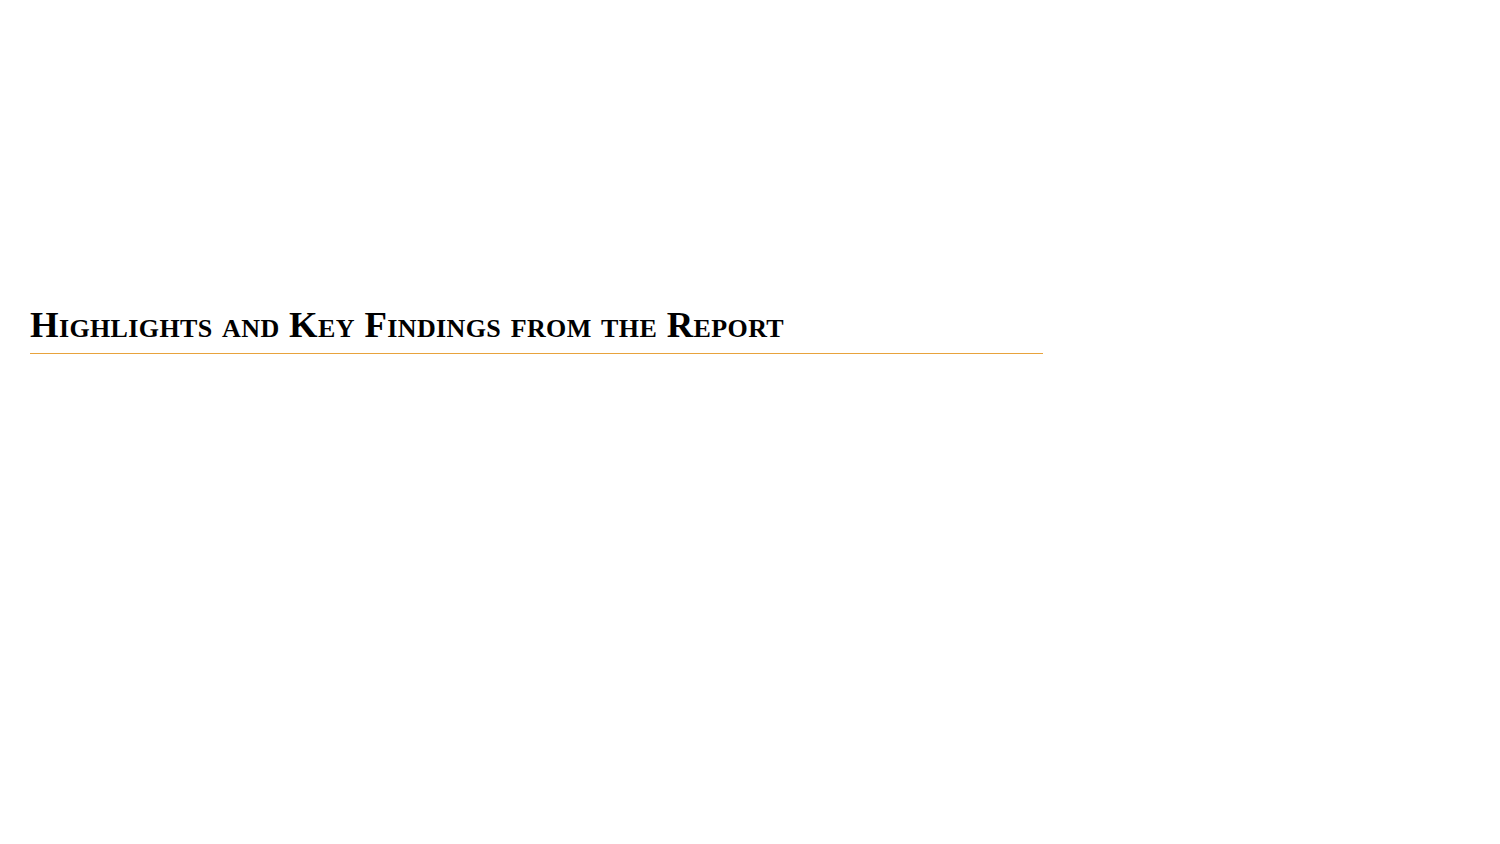Highlights and Key Findings from the Report